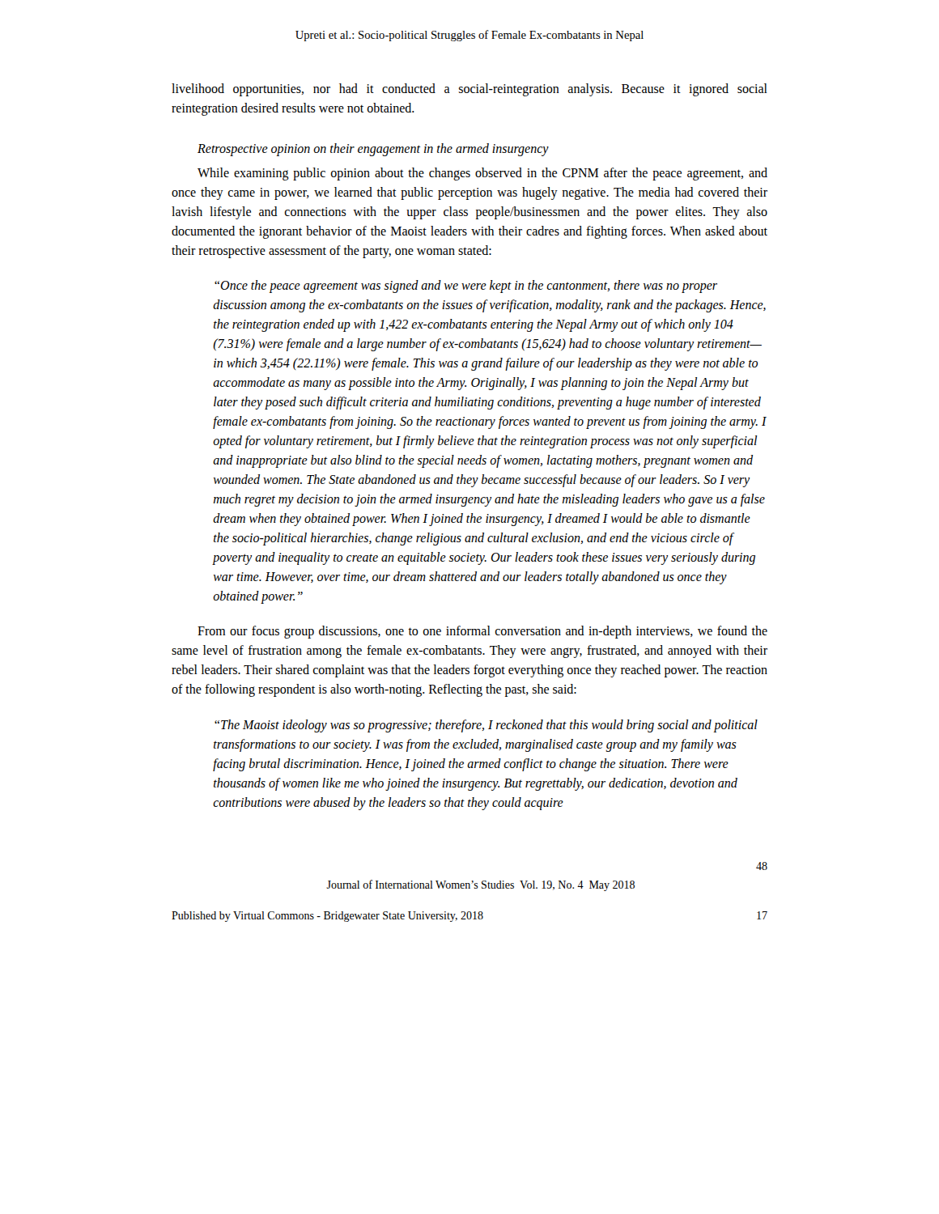Upreti et al.: Socio-political Struggles of Female Ex-combatants in Nepal
livelihood opportunities, nor had it conducted a social-reintegration analysis. Because it ignored social reintegration desired results were not obtained.
Retrospective opinion on their engagement in the armed insurgency
While examining public opinion about the changes observed in the CPNM after the peace agreement, and once they came in power, we learned that public perception was hugely negative. The media had covered their lavish lifestyle and connections with the upper class people/businessmen and the power elites. They also documented the ignorant behavior of the Maoist leaders with their cadres and fighting forces. When asked about their retrospective assessment of the party, one woman stated:
“Once the peace agreement was signed and we were kept in the cantonment, there was no proper discussion among the ex-combatants on the issues of verification, modality, rank and the packages. Hence, the reintegration ended up with 1,422 ex-combatants entering the Nepal Army out of which only 104 (7.31%) were female and a large number of ex-combatants (15,624) had to choose voluntary retirement—in which 3,454 (22.11%) were female. This was a grand failure of our leadership as they were not able to accommodate as many as possible into the Army. Originally, I was planning to join the Nepal Army but later they posed such difficult criteria and humiliating conditions, preventing a huge number of interested female ex-combatants from joining. So the reactionary forces wanted to prevent us from joining the army. I opted for voluntary retirement, but I firmly believe that the reintegration process was not only superficial and inappropriate but also blind to the special needs of women, lactating mothers, pregnant women and wounded women. The State abandoned us and they became successful because of our leaders. So I very much regret my decision to join the armed insurgency and hate the misleading leaders who gave us a false dream when they obtained power. When I joined the insurgency, I dreamed I would be able to dismantle the socio-political hierarchies, change religious and cultural exclusion, and end the vicious circle of poverty and inequality to create an equitable society. Our leaders took these issues very seriously during war time. However, over time, our dream shattered and our leaders totally abandoned us once they obtained power.”
From our focus group discussions, one to one informal conversation and in-depth interviews, we found the same level of frustration among the female ex-combatants. They were angry, frustrated, and annoyed with their rebel leaders. Their shared complaint was that the leaders forgot everything once they reached power. The reaction of the following respondent is also worth-noting. Reflecting the past, she said:
“The Maoist ideology was so progressive; therefore, I reckoned that this would bring social and political transformations to our society. I was from the excluded, marginalised caste group and my family was facing brutal discrimination. Hence, I joined the armed conflict to change the situation. There were thousands of women like me who joined the insurgency. But regrettably, our dedication, devotion and contributions were abused by the leaders so that they could acquire
48
Journal of International Women’s Studies Vol. 19, No. 4 May 2018
Published by Virtual Commons - Bridgewater State University, 2018 17